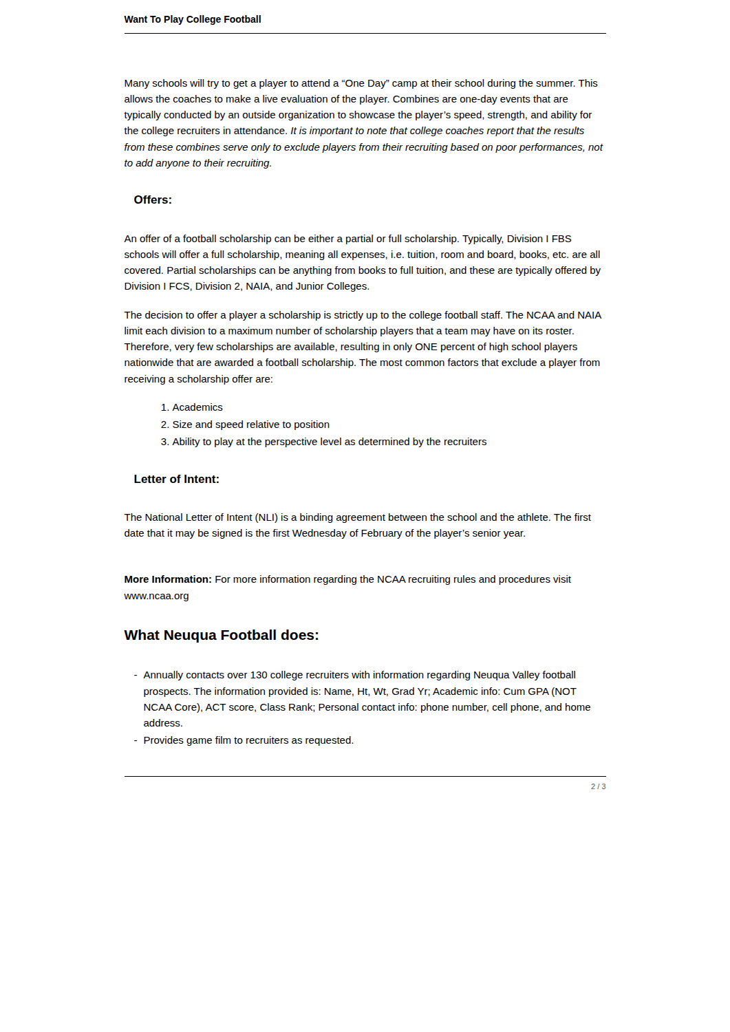Want To Play College Football
Many schools will try to get a player to attend a “One Day” camp at their school during the summer. This allows the coaches to make a live evaluation of the player. Combines are one-day events that are typically conducted by an outside organization to showcase the player’s speed, strength, and ability for the college recruiters in attendance. It is important to note that college coaches report that the results from these combines serve only to exclude players from their recruiting based on poor performances, not to add anyone to their recruiting.
Offers:
An offer of a football scholarship can be either a partial or full scholarship. Typically, Division I FBS schools will offer a full scholarship, meaning all expenses, i.e. tuition, room and board, books, etc. are all covered. Partial scholarships can be anything from books to full tuition, and these are typically offered by Division I FCS, Division 2, NAIA, and Junior Colleges.
The decision to offer a player a scholarship is strictly up to the college football staff. The NCAA and NAIA limit each division to a maximum number of scholarship players that a team may have on its roster. Therefore, very few scholarships are available, resulting in only ONE percent of high school players nationwide that are awarded a football scholarship. The most common factors that exclude a player from receiving a scholarship offer are:
Academics
Size and speed relative to position
Ability to play at the perspective level as determined by the recruiters
Letter of Intent:
The National Letter of Intent (NLI) is a binding agreement between the school and the athlete. The first date that it may be signed is the first Wednesday of February of the player’s senior year.
More Information: For more information regarding the NCAA recruiting rules and procedures visit www.ncaa.org
What Neuqua Football does:
Annually contacts over 130 college recruiters with information regarding Neuqua Valley football prospects. The information provided is: Name, Ht, Wt, Grad Yr; Academic info: Cum GPA (NOT NCAA Core), ACT score, Class Rank; Personal contact info: phone number, cell phone, and home address.
Provides game film to recruiters as requested.
2 / 3